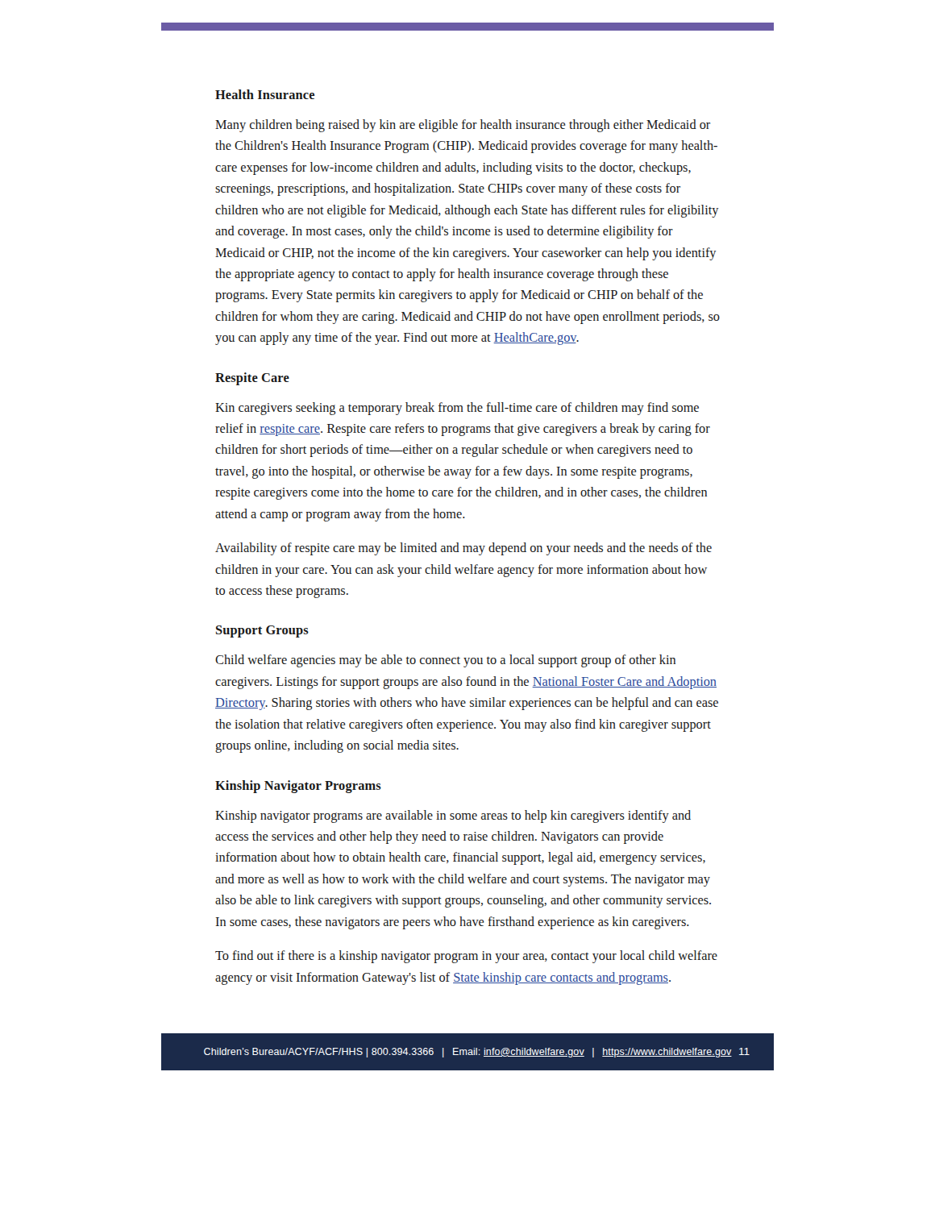Health Insurance
Many children being raised by kin are eligible for health insurance through either Medicaid or the Children's Health Insurance Program (CHIP). Medicaid provides coverage for many health-care expenses for low-income children and adults, including visits to the doctor, checkups, screenings, prescriptions, and hospitalization. State CHIPs cover many of these costs for children who are not eligible for Medicaid, although each State has different rules for eligibility and coverage. In most cases, only the child's income is used to determine eligibility for Medicaid or CHIP, not the income of the kin caregivers. Your caseworker can help you identify the appropriate agency to contact to apply for health insurance coverage through these programs. Every State permits kin caregivers to apply for Medicaid or CHIP on behalf of the children for whom they are caring. Medicaid and CHIP do not have open enrollment periods, so you can apply any time of the year. Find out more at HealthCare.gov.
Respite Care
Kin caregivers seeking a temporary break from the full-time care of children may find some relief in respite care. Respite care refers to programs that give caregivers a break by caring for children for short periods of time—either on a regular schedule or when caregivers need to travel, go into the hospital, or otherwise be away for a few days. In some respite programs, respite caregivers come into the home to care for the children, and in other cases, the children attend a camp or program away from the home.
Availability of respite care may be limited and may depend on your needs and the needs of the children in your care. You can ask your child welfare agency for more information about how to access these programs.
Support Groups
Child welfare agencies may be able to connect you to a local support group of other kin caregivers. Listings for support groups are also found in the National Foster Care and Adoption Directory. Sharing stories with others who have similar experiences can be helpful and can ease the isolation that relative caregivers often experience. You may also find kin caregiver support groups online, including on social media sites.
Kinship Navigator Programs
Kinship navigator programs are available in some areas to help kin caregivers identify and access the services and other help they need to raise children. Navigators can provide information about how to obtain health care, financial support, legal aid, emergency services, and more as well as how to work with the child welfare and court systems. The navigator may also be able to link caregivers with support groups, counseling, and other community services. In some cases, these navigators are peers who have firsthand experience as kin caregivers.
To find out if there is a kinship navigator program in your area, contact your local child welfare agency or visit Information Gateway's list of State kinship care contacts and programs.
Children’s Bureau/ACYF/ACF/HHS | 800.394.3366 | Email: info@childwelfare.gov | https://www.childwelfare.gov
11